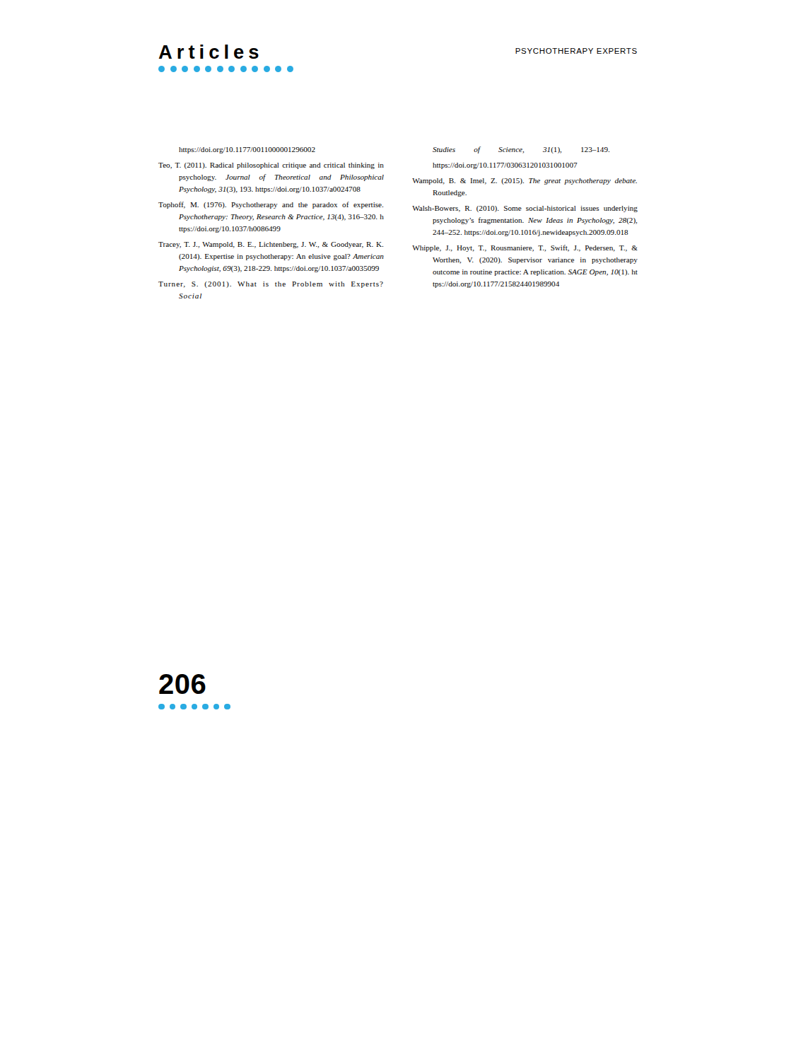Articles
PSYCHOTHERAPY EXPERTS
https://doi.org/10.1177/0011000001296002
Teo, T. (2011). Radical philosophical critique and critical thinking in psychology. Journal of Theoretical and Philosophical Psychology, 31(3), 193. https://doi.org/10.1037/a0024708
Tophoff, M. (1976). Psychotherapy and the paradox of expertise. Psychotherapy: Theory, Research & Practice, 13(4), 316–320. https://doi.org/10.1037/h0086499
Tracey, T. J., Wampold, B. E., Lichtenberg, J. W., & Goodyear, R. K. (2014). Expertise in psychotherapy: An elusive goal? American Psychologist, 69(3), 218-229. https://doi.org/10.1037/a0035099
Turner, S. (2001). What is the Problem with Experts? Social
Studies of Science, 31(1), 123–149.
https://doi.org/10.1177/030631201031001007
Wampold, B. & Imel, Z. (2015). The great psychotherapy debate. Routledge.
Walsh-Bowers, R. (2010). Some social-historical issues underlying psychology’s fragmentation. New Ideas in Psychology, 28(2), 244–252. https://doi.org/10.1016/j.newideapsych.2009.09.018
Whipple, J., Hoyt, T., Rousmaniere, T., Swift, J., Pedersen, T., & Worthen, V. (2020). Supervisor variance in psychotherapy outcome in routine practice: A replication. SAGE Open, 10(1). https://doi.org/10.1177/215824401989904
206